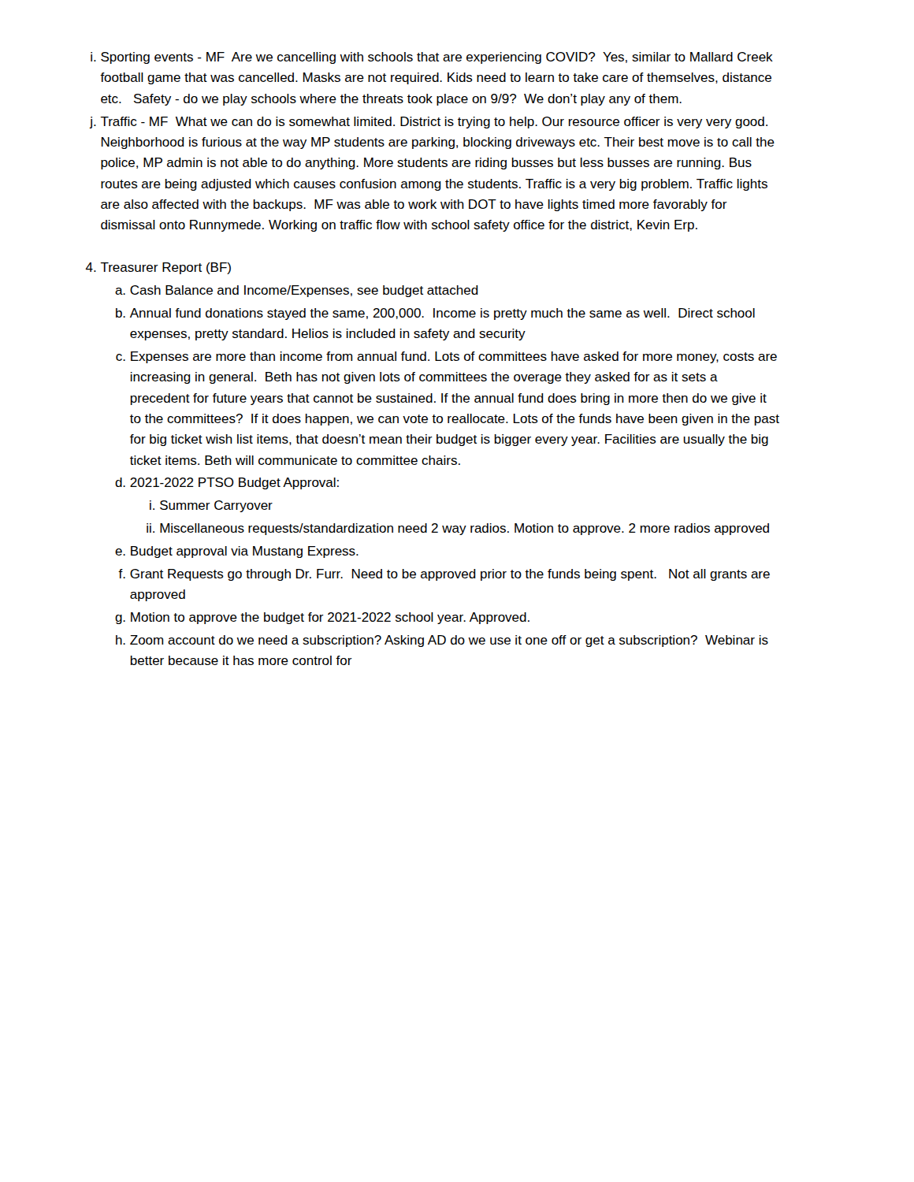Sporting events - MF Are we cancelling with schools that are experiencing COVID? Yes, similar to Mallard Creek football game that was cancelled. Masks are not required. Kids need to learn to take care of themselves, distance etc. Safety - do we play schools where the threats took place on 9/9? We don’t play any of them.
Traffic - MF What we can do is somewhat limited. District is trying to help. Our resource officer is very very good. Neighborhood is furious at the way MP students are parking, blocking driveways etc. Their best move is to call the police, MP admin is not able to do anything. More students are riding busses but less busses are running. Bus routes are being adjusted which causes confusion among the students. Traffic is a very big problem. Traffic lights are also affected with the backups. MF was able to work with DOT to have lights timed more favorably for dismissal onto Runnymede. Working on traffic flow with school safety office for the district, Kevin Erp.
Treasurer Report (BF)
Cash Balance and Income/Expenses, see budget attached
Annual fund donations stayed the same, 200,000. Income is pretty much the same as well. Direct school expenses, pretty standard. Helios is included in safety and security
Expenses are more than income from annual fund. Lots of committees have asked for more money, costs are increasing in general. Beth has not given lots of committees the overage they asked for as it sets a precedent for future years that cannot be sustained. If the annual fund does bring in more then do we give it to the committees? If it does happen, we can vote to reallocate. Lots of the funds have been given in the past for big ticket wish list items, that doesn’t mean their budget is bigger every year. Facilities are usually the big ticket items. Beth will communicate to committee chairs.
2021-2022 PTSO Budget Approval:
Summer Carryover
Miscellaneous requests/standardization need 2 way radios. Motion to approve. 2 more radios approved
Budget approval via Mustang Express.
Grant Requests go through Dr. Furr. Need to be approved prior to the funds being spent. Not all grants are approved
Motion to approve the budget for 2021-2022 school year. Approved.
Zoom account do we need a subscription? Asking AD do we use it one off or get a subscription? Webinar is better because it has more control for